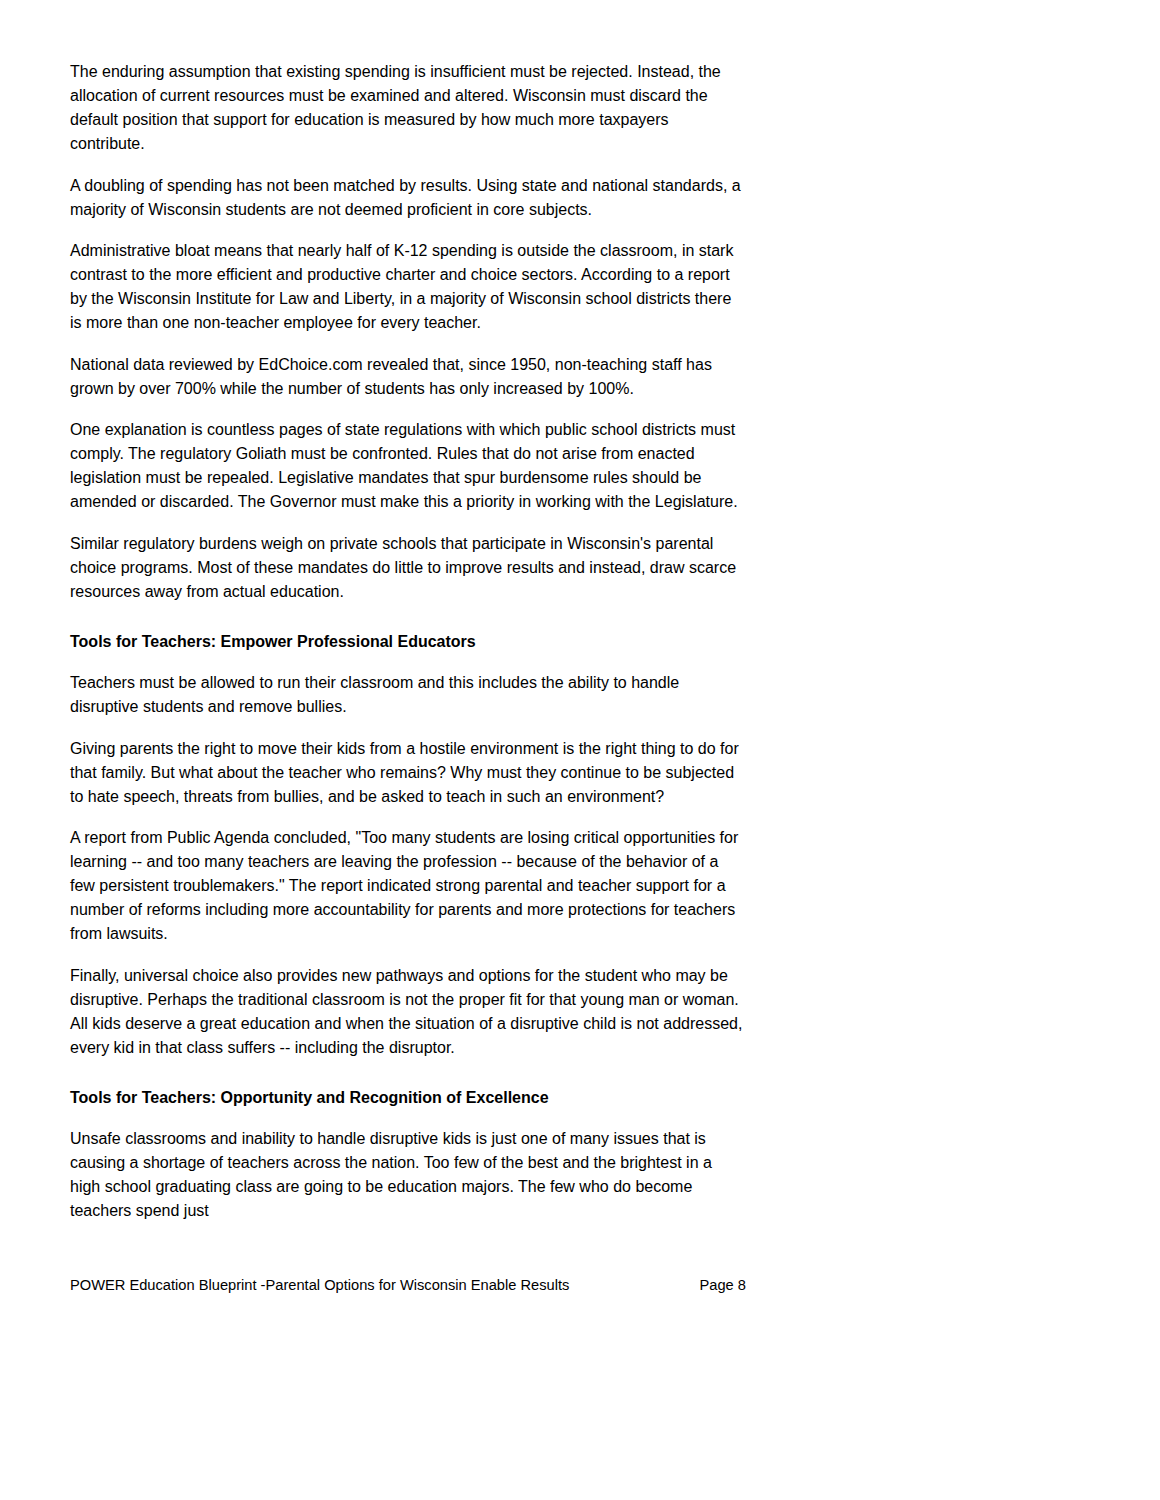The enduring assumption that existing spending is insufficient must be rejected. Instead, the allocation of current resources must be examined and altered. Wisconsin must discard the default position that support for education is measured by how much more taxpayers contribute.
A doubling of spending has not been matched by results. Using state and national standards, a majority of Wisconsin students are not deemed proficient in core subjects.
Administrative bloat means that nearly half of K-12 spending is outside the classroom, in stark contrast to the more efficient and productive charter and choice sectors. According to a report by the Wisconsin Institute for Law and Liberty, in a majority of Wisconsin school districts there is more than one non-teacher employee for every teacher.
National data reviewed by EdChoice.com revealed that, since 1950, non-teaching staff has grown by over 700% while the number of students has only increased by 100%.
One explanation is countless pages of state regulations with which public school districts must comply. The regulatory Goliath must be confronted. Rules that do not arise from enacted legislation must be repealed. Legislative mandates that spur burdensome rules should be amended or discarded. The Governor must make this a priority in working with the Legislature.
Similar regulatory burdens weigh on private schools that participate in Wisconsin's parental choice programs. Most of these mandates do little to improve results and instead, draw scarce resources away from actual education.
Tools for Teachers: Empower Professional Educators
Teachers must be allowed to run their classroom and this includes the ability to handle disruptive students and remove bullies.
Giving parents the right to move their kids from a hostile environment is the right thing to do for that family. But what about the teacher who remains? Why must they continue to be subjected to hate speech, threats from bullies, and be asked to teach in such an environment?
A report from Public Agenda concluded, "Too many students are losing critical opportunities for learning -- and too many teachers are leaving the profession -- because of the behavior of a few persistent troublemakers." The report indicated strong parental and teacher support for a number of reforms including more accountability for parents and more protections for teachers from lawsuits.
Finally, universal choice also provides new pathways and options for the student who may be disruptive. Perhaps the traditional classroom is not the proper fit for that young man or woman. All kids deserve a great education and when the situation of a disruptive child is not addressed, every kid in that class suffers -- including the disruptor.
Tools for Teachers: Opportunity and Recognition of Excellence
Unsafe classrooms and inability to handle disruptive kids is just one of many issues that is causing a shortage of teachers across the nation. Too few of the best and the brightest in a high school graduating class are going to be education majors. The few who do become teachers spend just
POWER Education Blueprint -Parental Options for Wisconsin Enable Results Page 8